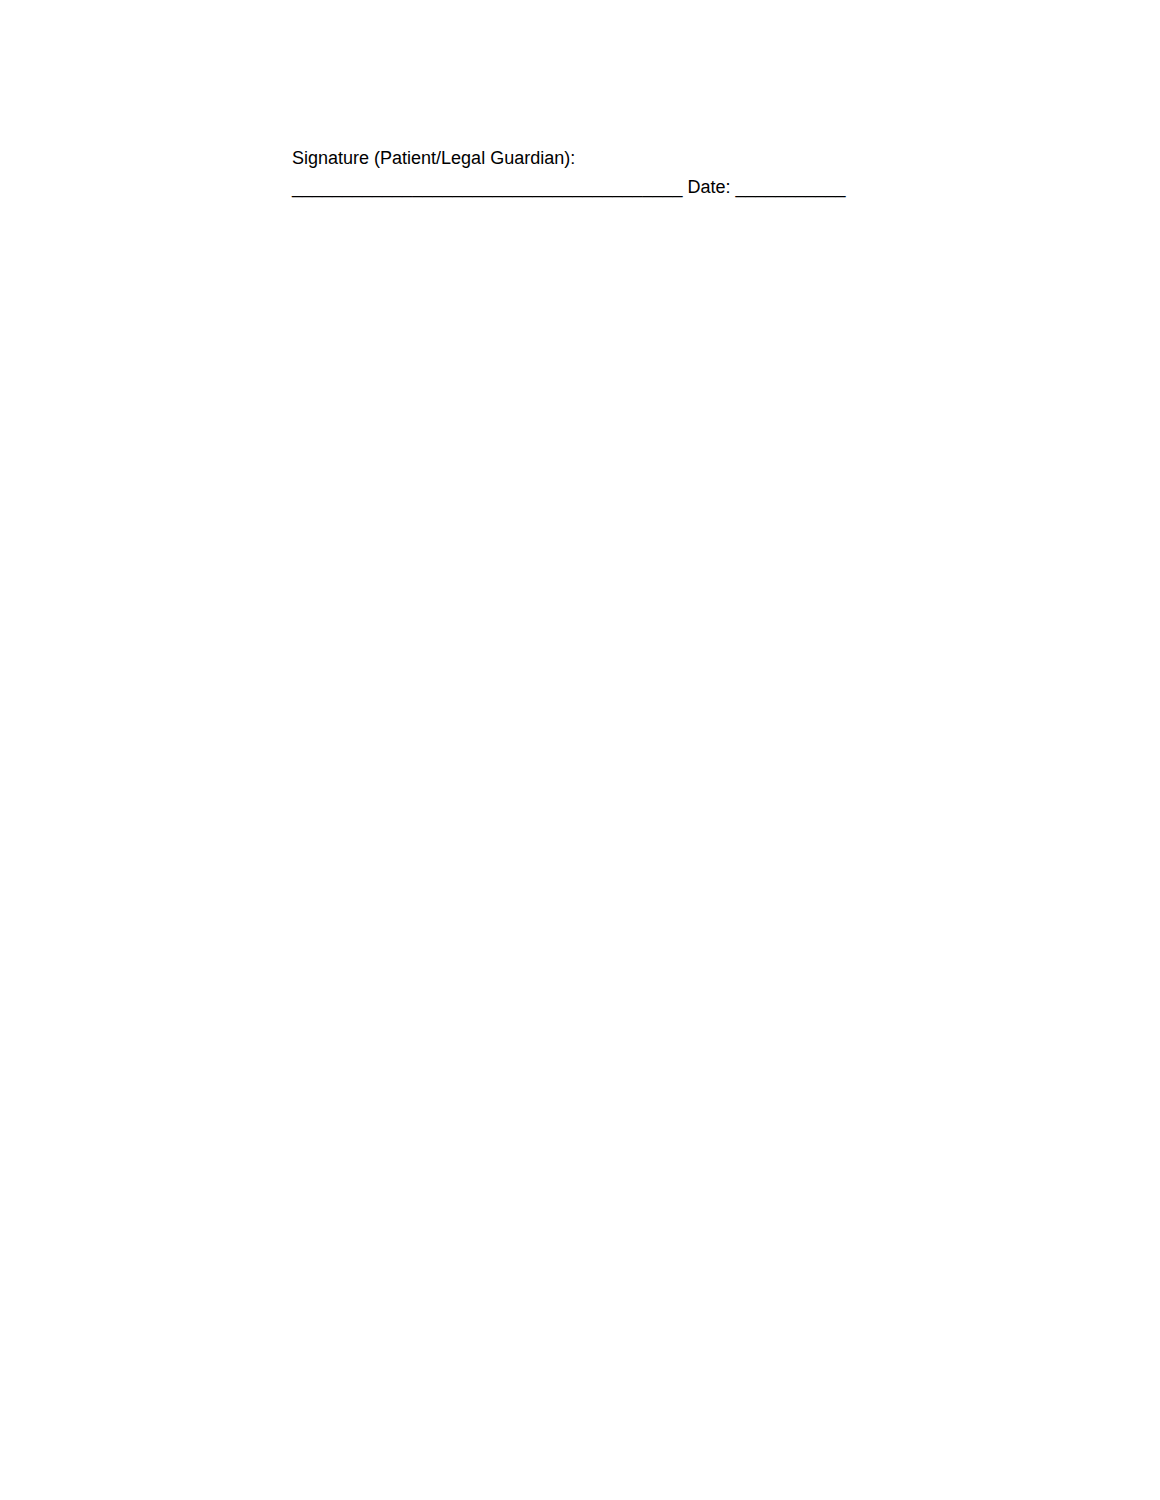Signature (Patient/Legal Guardian): _______________________________________ Date: ___________